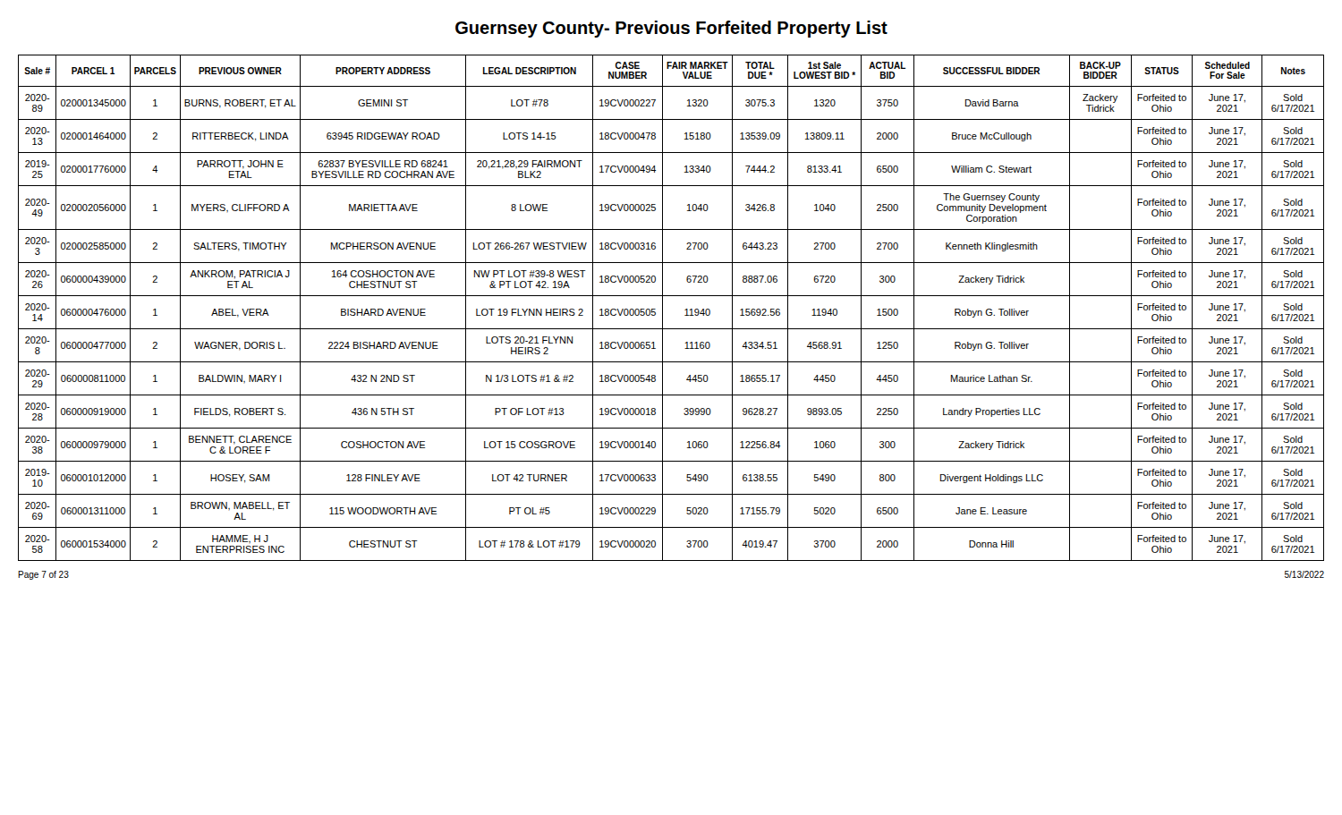Guernsey County- Previous Forfeited Property List
| Sale # | PARCEL 1 | PARCELS | PREVIOUS OWNER | PROPERTY ADDRESS | LEGAL DESCRIPTION | CASE NUMBER | FAIR MARKET VALUE | TOTAL DUE * | 1st Sale LOWEST BID * | ACTUAL BID | SUCCESSFUL BIDDER | BACK-UP BIDDER | STATUS | Scheduled For Sale | Notes |
| --- | --- | --- | --- | --- | --- | --- | --- | --- | --- | --- | --- | --- | --- | --- | --- |
| 2020-89 | 020001345000 | 1 | BURNS, ROBERT, ET AL | GEMINI ST | LOT #78 | 19CV000227 | 1320 | 3075.3 | 1320 | 3750 | David Barna | Zackery Tidrick | Forfeited to Ohio | June 17, 2021 | Sold 6/17/2021 |
| 2020-13 | 020001464000 | 2 | RITTERBECK, LINDA | 63945 RIDGEWAY ROAD | LOTS 14-15 | 18CV000478 | 15180 | 13539.09 | 13809.11 | 2000 | Bruce McCullough | | Forfeited to Ohio | June 17, 2021 | Sold 6/17/2021 |
| 2019-25 | 020001776000 | 4 | PARROTT, JOHN E ETAL | 62837 BYESVILLE RD 68241 BYESVILLE RD COCHRAN AVE | 20,21,28,29 FAIRMONT BLK2 | 17CV000494 | 13340 | 7444.2 | 8133.41 | 6500 | William C. Stewart | | Forfeited to Ohio | June 17, 2021 | Sold 6/17/2021 |
| 2020-49 | 020002056000 | 1 | MYERS, CLIFFORD A | MARIETTA AVE | 8 LOWE | 19CV000025 | 1040 | 3426.8 | 1040 | 2500 | The Guernsey County Community Development Corporation | | Forfeited to Ohio | June 17, 2021 | Sold 6/17/2021 |
| 2020-3 | 020002585000 | 2 | SALTERS, TIMOTHY | MCPHERSON AVENUE | LOT 266-267 WESTVIEW | 18CV000316 | 2700 | 6443.23 | 2700 | 2700 | Kenneth Klinglesmith | | Forfeited to Ohio | June 17, 2021 | Sold 6/17/2021 |
| 2020-26 | 060000439000 | 2 | ANKROM, PATRICIA J ET AL | 164 COSHOCTON AVE CHESTNUT ST | NW PT LOT #39-8 WEST & PT LOT 42. 19A | 18CV000520 | 6720 | 8887.06 | 6720 | 300 | Zackery Tidrick | | Forfeited to Ohio | June 17, 2021 | Sold 6/17/2021 |
| 2020-14 | 060000476000 | 1 | ABEL, VERA | BISHARD AVENUE | LOT 19 FLYNN HEIRS 2 | 18CV000505 | 11940 | 15692.56 | 11940 | 1500 | Robyn G. Tolliver | | Forfeited to Ohio | June 17, 2021 | Sold 6/17/2021 |
| 2020-8 | 060000477000 | 2 | WAGNER, DORIS L. | 2224 BISHARD AVENUE | LOTS 20-21 FLYNN HEIRS 2 | 18CV000651 | 11160 | 4334.51 | 4568.91 | 1250 | Robyn G. Tolliver | | Forfeited to Ohio | June 17, 2021 | Sold 6/17/2021 |
| 2020-29 | 060000811000 | 1 | BALDWIN, MARY I | 432 N 2ND ST | N 1/3 LOTS #1 & #2 | 18CV000548 | 4450 | 18655.17 | 4450 | 4450 | Maurice Lathan Sr. | | Forfeited to Ohio | June 17, 2021 | Sold 6/17/2021 |
| 2020-28 | 060000919000 | 1 | FIELDS, ROBERT S. | 436 N 5TH ST | PT OF LOT #13 | 19CV000018 | 39990 | 9628.27 | 9893.05 | 2250 | Landry Properties LLC | | Forfeited to Ohio | June 17, 2021 | Sold 6/17/2021 |
| 2020-38 | 060000979000 | 1 | BENNETT, CLARENCE C & LOREE F | COSHOCTON AVE | LOT 15 COSGROVE | 19CV000140 | 1060 | 12256.84 | 1060 | 300 | Zackery Tidrick | | Forfeited to Ohio | June 17, 2021 | Sold 6/17/2021 |
| 2019-10 | 060001012000 | 1 | HOSEY, SAM | 128 FINLEY AVE | LOT 42 TURNER | 17CV000633 | 5490 | 6138.55 | 5490 | 800 | Divergent Holdings LLC | | Forfeited to Ohio | June 17, 2021 | Sold 6/17/2021 |
| 2020-69 | 060001311000 | 1 | BROWN, MABELL, ET AL | 115 WOODWORTH AVE | PT OL #5 | 19CV000229 | 5020 | 17155.79 | 5020 | 6500 | Jane E. Leasure | | Forfeited to Ohio | June 17, 2021 | Sold 6/17/2021 |
| 2020-58 | 060001534000 | 2 | HAMME, H J ENTERPRISES INC | CHESTNUT ST | LOT # 178 & LOT #179 | 19CV000020 | 3700 | 4019.47 | 3700 | 2000 | Donna Hill | | Forfeited to Ohio | June 17, 2021 | Sold 6/17/2021 |
Page 7 of 23 5/13/2022